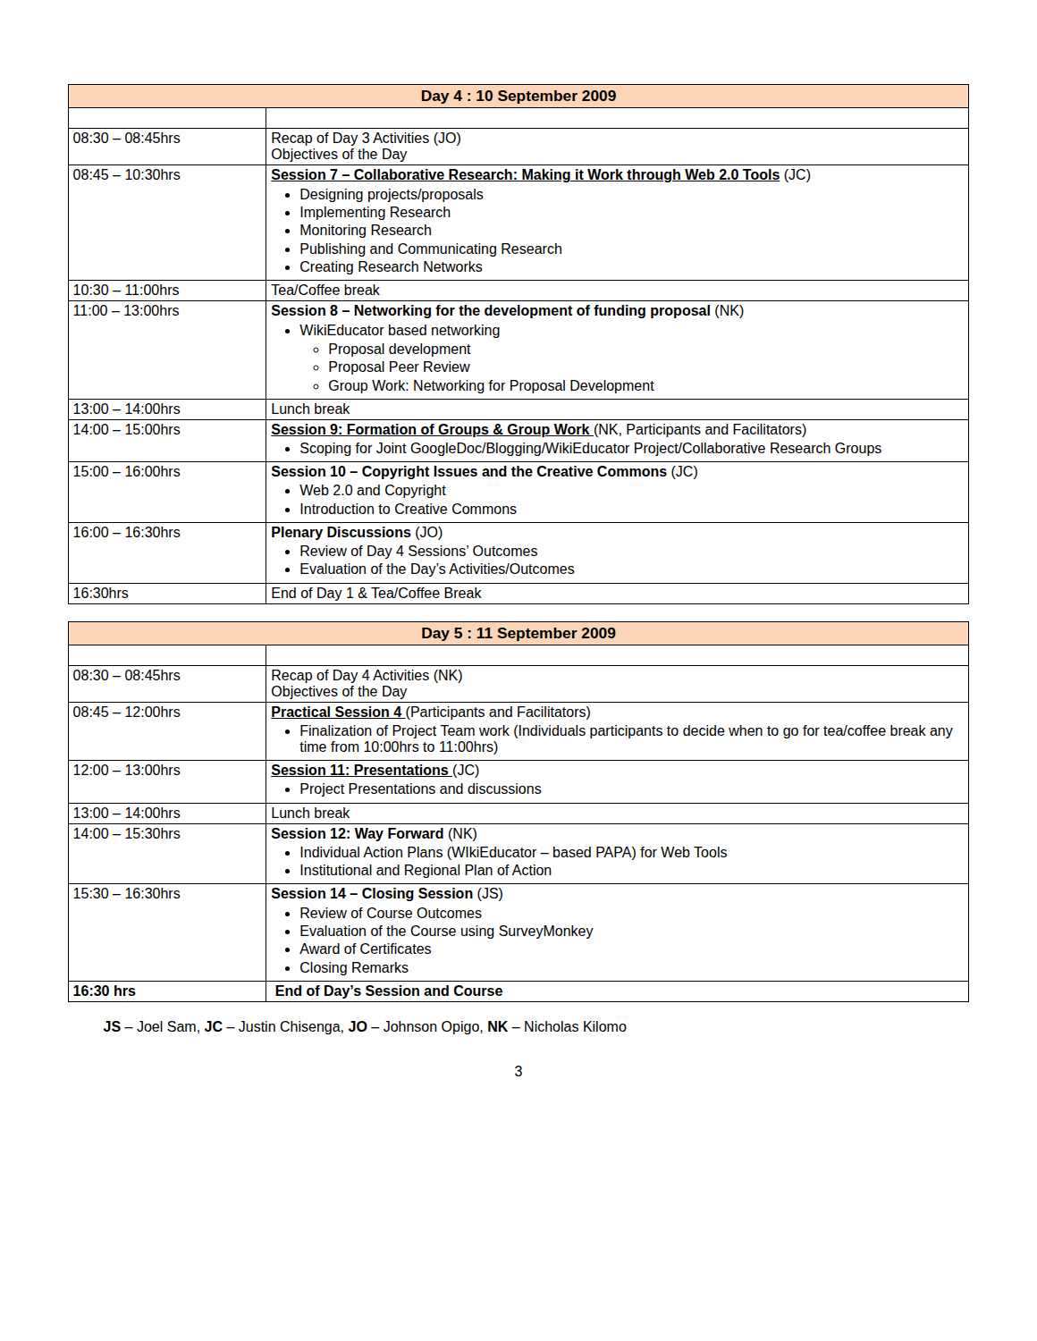| Day 4 : 10 September 2009 |
| 08:30 – 08:45hrs | Recap of Day 3 Activities (JO) Objectives of the Day |
| 08:45 – 10:30hrs | Session 7 – Collaborative Research: Making it Work through Web 2.0 Tools (JC) Designing projects/proposals Implementing Research Monitoring Research Publishing and Communicating Research Creating Research Networks |
| 10:30 – 11:00hrs | Tea/Coffee break |
| 11:00 – 13:00hrs | Session 8 – Networking for the development of funding proposal (NK) WikiEducator based networking Proposal development Proposal Peer Review Group Work: Networking for Proposal Development |
| 13:00 – 14:00hrs | Lunch break |
| 14:00 – 15:00hrs | Session 9: Formation of Groups & Group Work (NK, Participants and Facilitators) Scoping for Joint GoogleDoc/Blogging/WikiEducator Project/Collaborative Research Groups |
| 15:00 – 16:00hrs | Session 10 – Copyright Issues and the Creative Commons (JC) Web 2.0 and Copyright Introduction to Creative Commons |
| 16:00 – 16:30hrs | Plenary Discussions (JO) Review of Day 4 Sessions’ Outcomes Evaluation of the Day’s Activities/Outcomes |
| 16:30hrs | End of Day 1 & Tea/Coffee Break |
| Day 5 : 11 September 2009 |
| 08:30 – 08:45hrs | Recap of Day 4 Activities (NK) Objectives of the Day |
| 08:45 – 12:00hrs | Practical Session 4 (Participants and Facilitators) Finalization of Project Team work (Individuals participants to decide when to go for tea/coffee break any time from 10:00hrs to 11:00hrs) |
| 12:00 – 13:00hrs | Session 11: Presentations (JC) Project Presentations and discussions |
| 13:00 – 14:00hrs | Lunch break |
| 14:00 – 15:30hrs | Session 12: Way Forward (NK) Individual Action Plans (WIkiEducator – based PAPA) for Web Tools Institutional and Regional Plan of Action |
| 15:30 – 16:30hrs | Session 14 – Closing Session (JS) Review of Course Outcomes Evaluation of the Course using SurveyMonkey Award of Certificates Closing Remarks |
| 16:30 hrs | End of Day’s Session and Course |
JS – Joel Sam, JC – Justin Chisenga, JO – Johnson Opigo, NK – Nicholas Kilomo
3